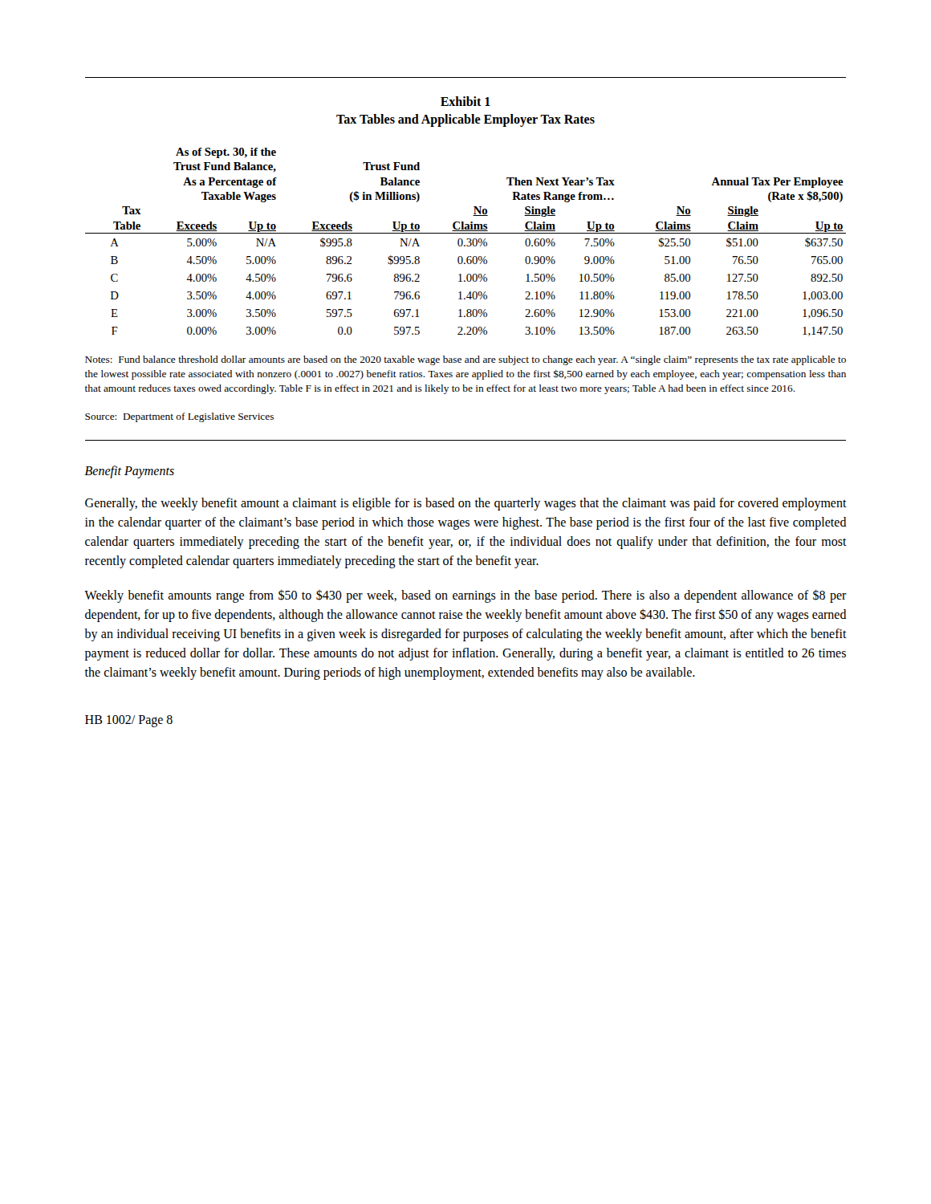Exhibit 1
Tax Tables and Applicable Employer Tax Rates
| | As of Sept. 30, if the Trust Fund Balance, As a Percentage of Taxable Wages | Trust Fund Balance ($ in Millions) | Then Next Year’s Tax Rates Range from… | Annual Tax Per Employee (Rate x $8,500) |
| --- | --- | --- | --- | --- |
| Tax Table | Exceeds | Up to | Exceeds | Up to | No Claims | Single Claim | Up to | No Claims | Single Claim | Up to |
| A | 5.00% | N/A | $995.8 | N/A | 0.30% | 0.60% | 7.50% | $25.50 | $51.00 | $637.50 |
| B | 4.50% | 5.00% | 896.2 | $995.8 | 0.60% | 0.90% | 9.00% | 51.00 | 76.50 | 765.00 |
| C | 4.00% | 4.50% | 796.6 | 896.2 | 1.00% | 1.50% | 10.50% | 85.00 | 127.50 | 892.50 |
| D | 3.50% | 4.00% | 697.1 | 796.6 | 1.40% | 2.10% | 11.80% | 119.00 | 178.50 | 1,003.00 |
| E | 3.00% | 3.50% | 597.5 | 697.1 | 1.80% | 2.60% | 12.90% | 153.00 | 221.00 | 1,096.50 |
| F | 0.00% | 3.00% | 0.0 | 597.5 | 2.20% | 3.10% | 13.50% | 187.00 | 263.50 | 1,147.50 |
Notes: Fund balance threshold dollar amounts are based on the 2020 taxable wage base and are subject to change each year. A “single claim” represents the tax rate applicable to the lowest possible rate associated with nonzero (.0001 to .0027) benefit ratios. Taxes are applied to the first $8,500 earned by each employee, each year; compensation less than that amount reduces taxes owed accordingly. Table F is in effect in 2021 and is likely to be in effect for at least two more years; Table A had been in effect since 2016.
Source: Department of Legislative Services
Benefit Payments
Generally, the weekly benefit amount a claimant is eligible for is based on the quarterly wages that the claimant was paid for covered employment in the calendar quarter of the claimant’s base period in which those wages were highest. The base period is the first four of the last five completed calendar quarters immediately preceding the start of the benefit year, or, if the individual does not qualify under that definition, the four most recently completed calendar quarters immediately preceding the start of the benefit year.
Weekly benefit amounts range from $50 to $430 per week, based on earnings in the base period. There is also a dependent allowance of $8 per dependent, for up to five dependents, although the allowance cannot raise the weekly benefit amount above $430. The first $50 of any wages earned by an individual receiving UI benefits in a given week is disregarded for purposes of calculating the weekly benefit amount, after which the benefit payment is reduced dollar for dollar. These amounts do not adjust for inflation. Generally, during a benefit year, a claimant is entitled to 26 times the claimant’s weekly benefit amount. During periods of high unemployment, extended benefits may also be available.
HB 1002/ Page 8